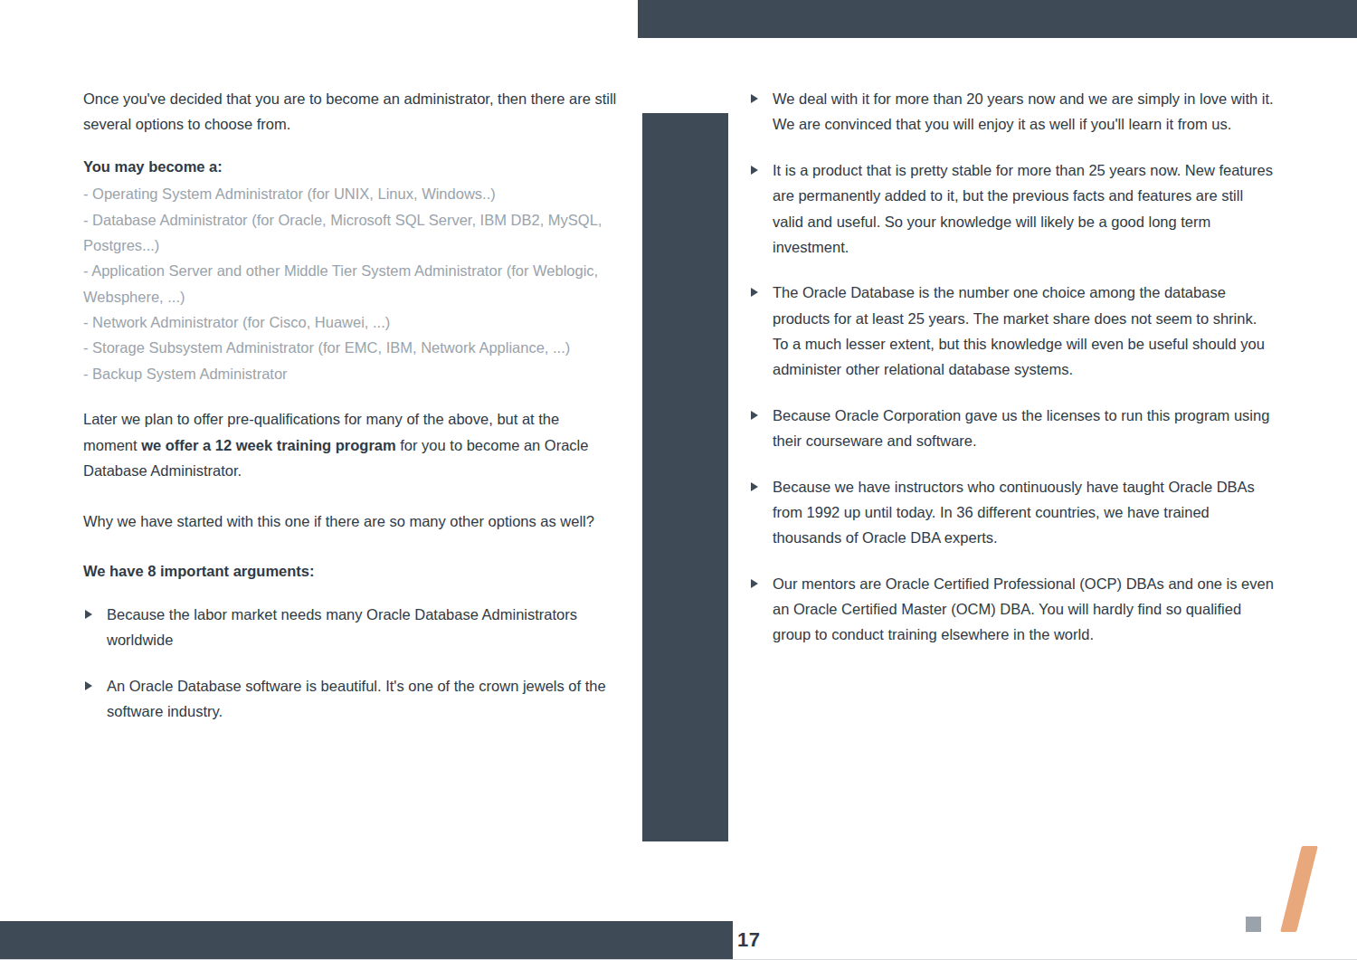Once you've decided that you are to become an administrator, then there are still several options to choose from.
You may become a:
- Operating System Administrator (for UNIX, Linux, Windows..)
- Database Administrator (for Oracle, Microsoft SQL Server, IBM DB2, MySQL, Postgres...)
- Application Server and other Middle Tier System Administrator (for Weblogic, Websphere, ...)
- Network Administrator (for Cisco, Huawei, ...)
- Storage Subsystem Administrator (for EMC, IBM, Network Appliance, ...)
- Backup System Administrator
Later we plan to offer pre-qualifications for many of the above, but at the moment we offer a 12 week training program for you to become an Oracle Database Administrator.
Why we have started with this one if there are so many other options as well?
We have 8 important arguments:
Because the labor market needs many Oracle Database Administrators worldwide
An Oracle Database software is beautiful. It's one of the crown jewels of the software industry.
We deal with it for more than 20 years now and we are simply in love with it. We are convinced that you will enjoy it as well if you'll learn it from us.
It is a product that is pretty stable for more than 25 years now. New features are permanently added to it, but the previous facts and features are still valid and useful. So your knowledge will likely be a good long term investment.
The Oracle Database is the number one choice among the database products for at least 25 years. The market share does not seem to shrink. To a much lesser extent, but this knowledge will even be useful should you administer other relational database systems.
Because Oracle Corporation gave us the licenses to run this program using their courseware and software.
Because we have instructors who continuously have taught Oracle DBAs from 1992 up until today. In 36 different countries, we have trained thousands of Oracle DBA experts.
Our mentors are Oracle Certified Professional (OCP) DBAs and one is even an Oracle Certified Master (OCM) DBA. You will hardly find so qualified group to conduct training elsewhere in the world.
17